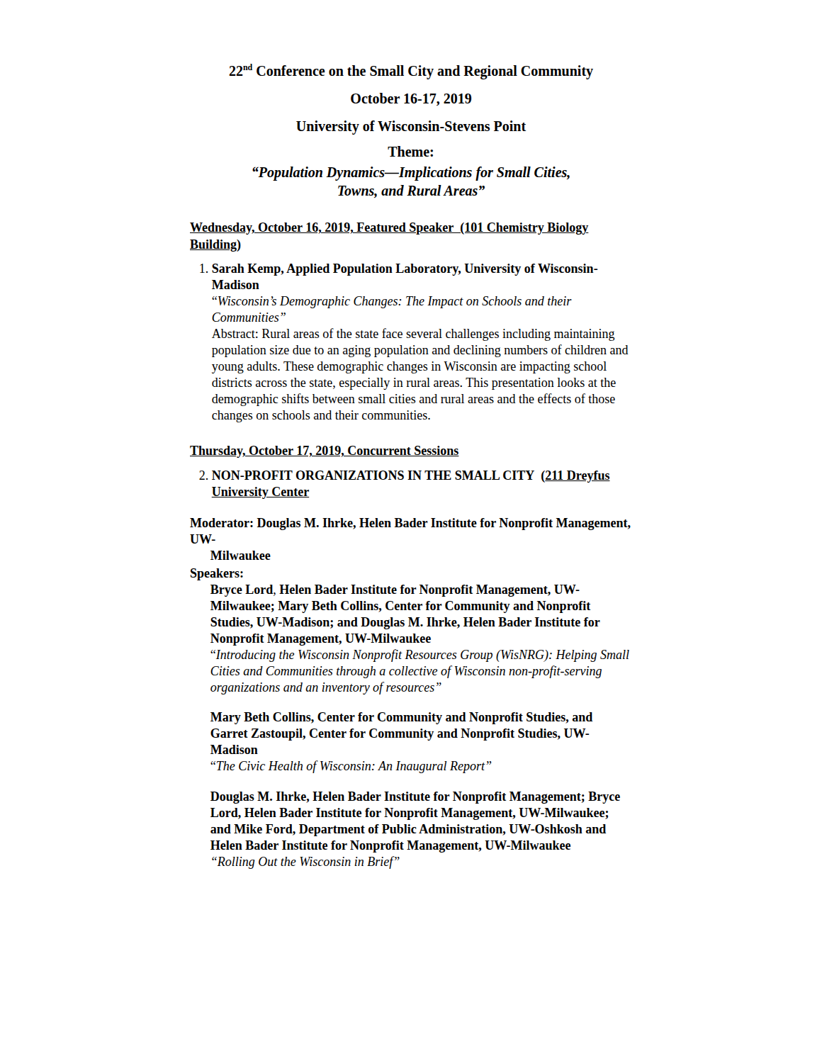22nd Conference on the Small City and Regional Community
October 16-17, 2019
University of Wisconsin-Stevens Point
Theme:
“Population Dynamics—Implications for Small Cities,
Towns, and Rural Areas”
Wednesday, October 16, 2019, Featured Speaker (101 Chemistry Biology Building)
Sarah Kemp, Applied Population Laboratory, University of Wisconsin-Madison
“Wisconsin’s Demographic Changes: The Impact on Schools and their Communities”
Abstract: Rural areas of the state face several challenges including maintaining population size due to an aging population and declining numbers of children and young adults. These demographic changes in Wisconsin are impacting school districts across the state, especially in rural areas. This presentation looks at the demographic shifts between small cities and rural areas and the effects of those changes on schools and their communities.
Thursday, October 17, 2019, Concurrent Sessions
NON-PROFIT ORGANIZATIONS IN THE SMALL CITY (211 Dreyfus University Center
Moderator: Douglas M. Ihrke, Helen Bader Institute for Nonprofit Management, UW-
Milwaukee
Speakers:
Bryce Lord, Helen Bader Institute for Nonprofit Management, UW-Milwaukee; Mary Beth Collins, Center for Community and Nonprofit Studies, UW-Madison; and Douglas M. Ihrke, Helen Bader Institute for Nonprofit Management, UW-Milwaukee
“Introducing the Wisconsin Nonprofit Resources Group (WisNRG): Helping Small Cities and Communities through a collective of Wisconsin non-profit-serving organizations and an inventory of resources”
Mary Beth Collins, Center for Community and Nonprofit Studies, and Garret Zastoupil, Center for Community and Nonprofit Studies, UW-Madison
“The Civic Health of Wisconsin: An Inaugural Report”
Douglas M. Ihrke, Helen Bader Institute for Nonprofit Management; Bryce Lord, Helen Bader Institute for Nonprofit Management, UW-Milwaukee; and Mike Ford, Department of Public Administration, UW-Oshkosh and Helen Bader Institute for Nonprofit Management, UW-Milwaukee
“Rolling Out the Wisconsin in Brief”